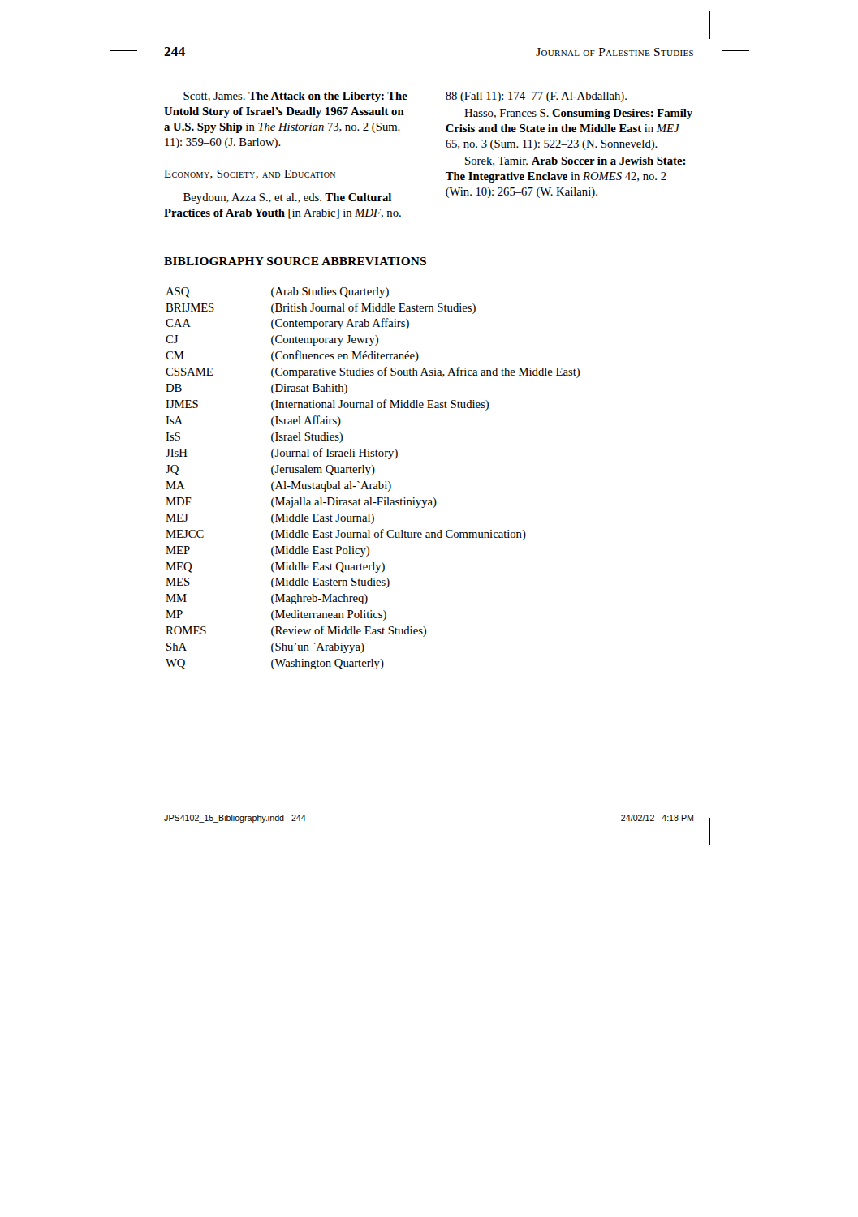244 Journal of Palestine Studies
Scott, James. The Attack on the Liberty: The Untold Story of Israel’s Deadly 1967 Assault on a U.S. Spy Ship in The Historian 73, no. 2 (Sum. 11): 359–60 (J. Barlow).
Economy, Society, and Education
Beydoun, Azza S., et al., eds. The Cultural Practices of Arab Youth [in Arabic] in MDF, no. 88 (Fall 11): 174–77 (F. Al-Abdallah).
Hasso, Frances S. Consuming Desires: Family Crisis and the State in the Middle East in MEJ 65, no. 3 (Sum. 11): 522–23 (N. Sonneveld).
Sorek, Tamir. Arab Soccer in a Jewish State: The Integrative Enclave in ROMES 42, no. 2 (Win. 10): 265–67 (W. Kailani).
BIBLIOGRAPHY SOURCE ABBREVIATIONS
| ASQ | (Arab Studies Quarterly) |
| BRIJMES | (British Journal of Middle Eastern Studies) |
| CAA | (Contemporary Arab Affairs) |
| CJ | (Contemporary Jewry) |
| CM | (Confluences en Méditerranée) |
| CSSAME | (Comparative Studies of South Asia, Africa and the Middle East) |
| DB | (Dirasat Bahith) |
| IJMES | (International Journal of Middle East Studies) |
| IsA | (Israel Affairs) |
| IsS | (Israel Studies) |
| JIsH | (Journal of Israeli History) |
| JQ | (Jerusalem Quarterly) |
| MA | (Al-Mustaqbal al-`Arabi) |
| MDF | (Majalla al-Dirasat al-Filastiniyya) |
| MEJ | (Middle East Journal) |
| MEJCC | (Middle East Journal of Culture and Communication) |
| MEP | (Middle East Policy) |
| MEQ | (Middle East Quarterly) |
| MES | (Middle Eastern Studies) |
| MM | (Maghreb-Machreq) |
| MP | (Mediterranean Politics) |
| ROMES | (Review of Middle East Studies) |
| ShA | (Shu’un `Arabiyya) |
| WQ | (Washington Quarterly) |
JPS4102_15_Bibliography.indd 244 24/02/12 4:18 PM